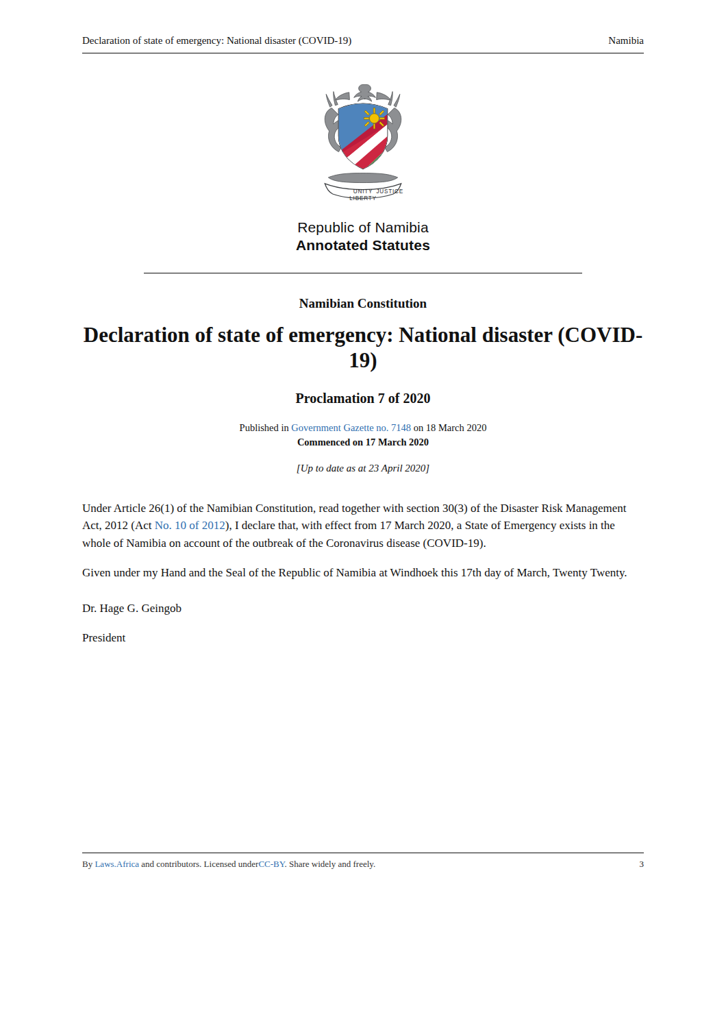Declaration of state of emergency: National disaster (COVID-19) Namibia
UNITY LIBERTY JUSTICE
Republic of Namibia
Annotated Statutes
Namibian Constitution
Declaration of state of emergency: National disaster (COVID-19)
Proclamation 7 of 2020
Published in Government Gazette no. 7148 on 18 March 2020 Commenced on 17 March 2020
[Up to date as at 23 April 2020]
Under Article 26(1) of the Namibian Constitution, read together with section 30(3) of the Disaster Risk Management Act, 2012 (Act No. 10 of 2012), I declare that, with effect from 17 March 2020, a State of Emergency exists in the whole of Namibia on account of the outbreak of the Coronavirus disease (COVID-19).
Given under my Hand and the Seal of the Republic of Namibia at Windhoek this 17th day of March, Twenty Twenty.
Dr. Hage G. Geingob
President
By Laws.Africa and contributors. Licensed underCC-BY. Share widely and freely. 3